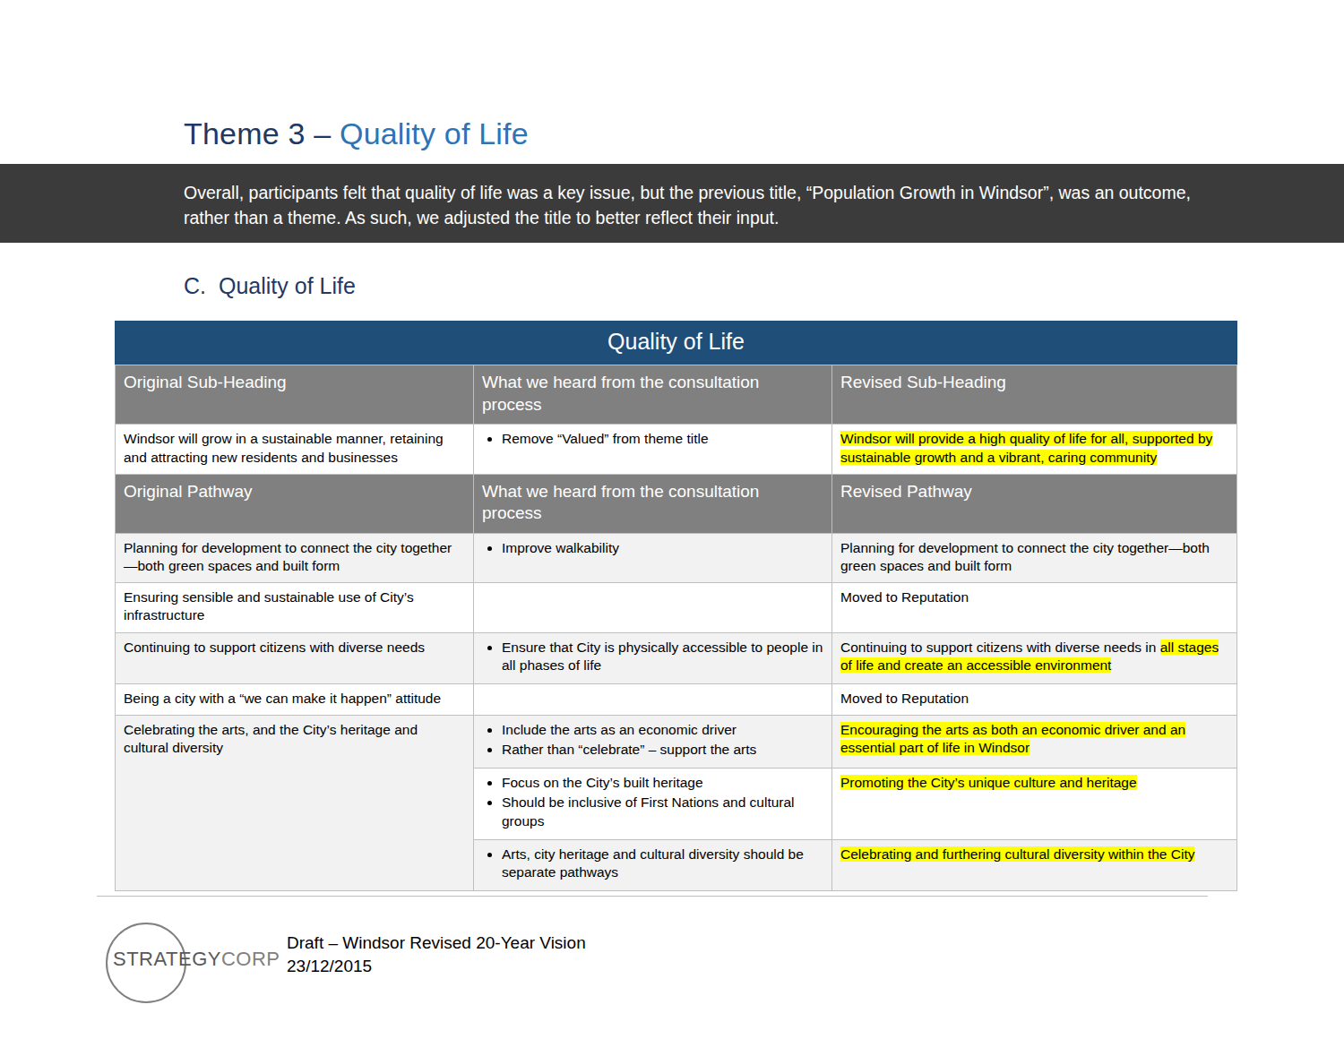Theme 3 – Quality of Life
Overall, participants felt that quality of life was a key issue, but the previous title, “Population Growth in Windsor”, was an outcome, rather than a theme. As such, we adjusted the title to better reflect their input.
C. Quality of Life
Quality of Life
| Original Sub-Heading | What we heard from the consultation process | Revised Sub-Heading |
| --- | --- | --- |
| Windsor will grow in a sustainable manner, retaining and attracting new residents and businesses | Remove “Valued” from theme title | Windsor will provide a high quality of life for all, supported by sustainable growth and a vibrant, caring community |
| Original Pathway | What we heard from the consultation process | Revised Pathway |
| Planning for development to connect the city together—both green spaces and built form | Improve walkability | Planning for development to connect the city together—both green spaces and built form |
| Ensuring sensible and sustainable use of City’s infrastructure | | Moved to Reputation |
| Continuing to support citizens with diverse needs | Ensure that City is physically accessible to people in all phases of life | Continuing to support citizens with diverse needs in all stages of life and create an accessible environment |
| Being a city with a “we can make it happen” attitude | | Moved to Reputation |
| Celebrating the arts, and the City’s heritage and cultural diversity | Include the arts as an economic driver Rather than “celebrate” – support the arts | Encouraging the arts as both an economic driver and an essential part of life in Windsor |
| Focus on the City’s built heritage Should be inclusive of First Nations and cultural groups | Promoting the City’s unique culture and heritage |
| Arts, city heritage and cultural diversity should be separate pathways | Celebrating and furthering cultural diversity within the City |
STRATEGYCORP
Draft – Windsor Revised 20-Year Vision
23/12/2015